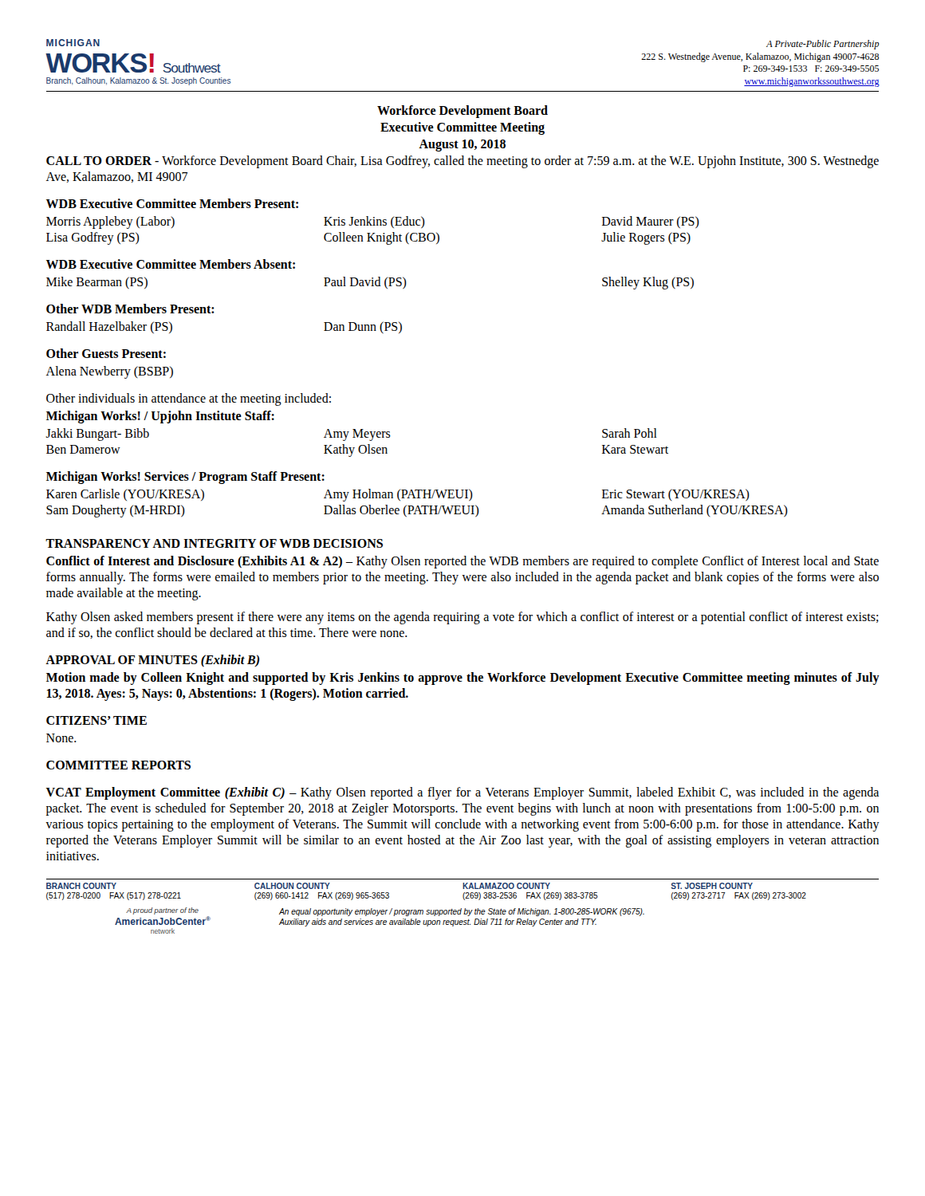MICHIGAN
WORKS! Southwest
Branch, Calhoun, Kalamazoo & St. Joseph Counties
A Private-Public Partnership
222 S. Westnedge Avenue, Kalamazoo, Michigan 49007-4628
P: 269-349-1533 F: 269-349-5505
www.michiganworkssouthwest.org
Workforce Development Board
Executive Committee Meeting
August 10, 2018
CALL TO ORDER - Workforce Development Board Chair, Lisa Godfrey, called the meeting to order at 7:59 a.m. at the W.E. Upjohn Institute, 300 S. Westnedge Ave, Kalamazoo, MI 49007
WDB Executive Committee Members Present:
| Morris Applebey (Labor) | Kris Jenkins (Educ) | David Maurer (PS) |
| Lisa Godfrey (PS) | Colleen Knight (CBO) | Julie Rogers (PS) |
WDB Executive Committee Members Absent:
| Mike Bearman (PS) | Paul David (PS) | Shelley Klug (PS) |
Other WDB Members Present:
| Randall Hazelbaker (PS) | Dan Dunn (PS) | |
Other Guests Present:
| Alena Newberry (BSBP) | | |
Other individuals in attendance at the meeting included:
Michigan Works! / Upjohn Institute Staff:
| Jakki Bungart- Bibb | Amy Meyers | Sarah Pohl |
| Ben Damerow | Kathy Olsen | Kara Stewart |
Michigan Works! Services / Program Staff Present:
| Karen Carlisle (YOU/KRESA) | Amy Holman (PATH/WEUI) | Eric Stewart (YOU/KRESA) |
| Sam Dougherty (M-HRDI) | Dallas Oberlee (PATH/WEUI) | Amanda Sutherland (YOU/KRESA) |
TRANSPARENCY AND INTEGRITY OF WDB DECISIONS
Conflict of Interest and Disclosure (Exhibits A1 & A2) – Kathy Olsen reported the WDB members are required to complete Conflict of Interest local and State forms annually. The forms were emailed to members prior to the meeting. They were also included in the agenda packet and blank copies of the forms were also made available at the meeting.
Kathy Olsen asked members present if there were any items on the agenda requiring a vote for which a conflict of interest or a potential conflict of interest exists; and if so, the conflict should be declared at this time. There were none.
APPROVAL OF MINUTES (Exhibit B)
Motion made by Colleen Knight and supported by Kris Jenkins to approve the Workforce Development Executive Committee meeting minutes of July 13, 2018. Ayes: 5, Nays: 0, Abstentions: 1 (Rogers). Motion carried.
CITIZENS’ TIME
None.
COMMITTEE REPORTS
VCAT Employment Committee (Exhibit C) – Kathy Olsen reported a flyer for a Veterans Employer Summit, labeled Exhibit C, was included in the agenda packet. The event is scheduled for September 20, 2018 at Zeigler Motorsports. The event begins with lunch at noon with presentations from 1:00-5:00 p.m. on various topics pertaining to the employment of Veterans. The Summit will conclude with a networking event from 5:00-6:00 p.m. for those in attendance. Kathy reported the Veterans Employer Summit will be similar to an event hosted at the Air Zoo last year, with the goal of assisting employers in veteran attraction initiatives.
| BRANCH COUNTY | CALHOUN COUNTY | KALAMAZOO COUNTY | ST. JOSEPH COUNTY |
| (517) 278-0200 FAX (517) 278-0221 | (269) 660-1412 FAX (269) 965-3653 | (269) 383-2536 FAX (269) 383-3785 | (269) 273-2717 FAX (269) 273-3002 |
| A proud partner of the AmericanJobCenter ® network | An equal opportunity employer / program supported by the State of Michigan. 1-800-285-WORK (9675). Auxiliary aids and services are available upon request. Dial 711 for Relay Center and TTY. |